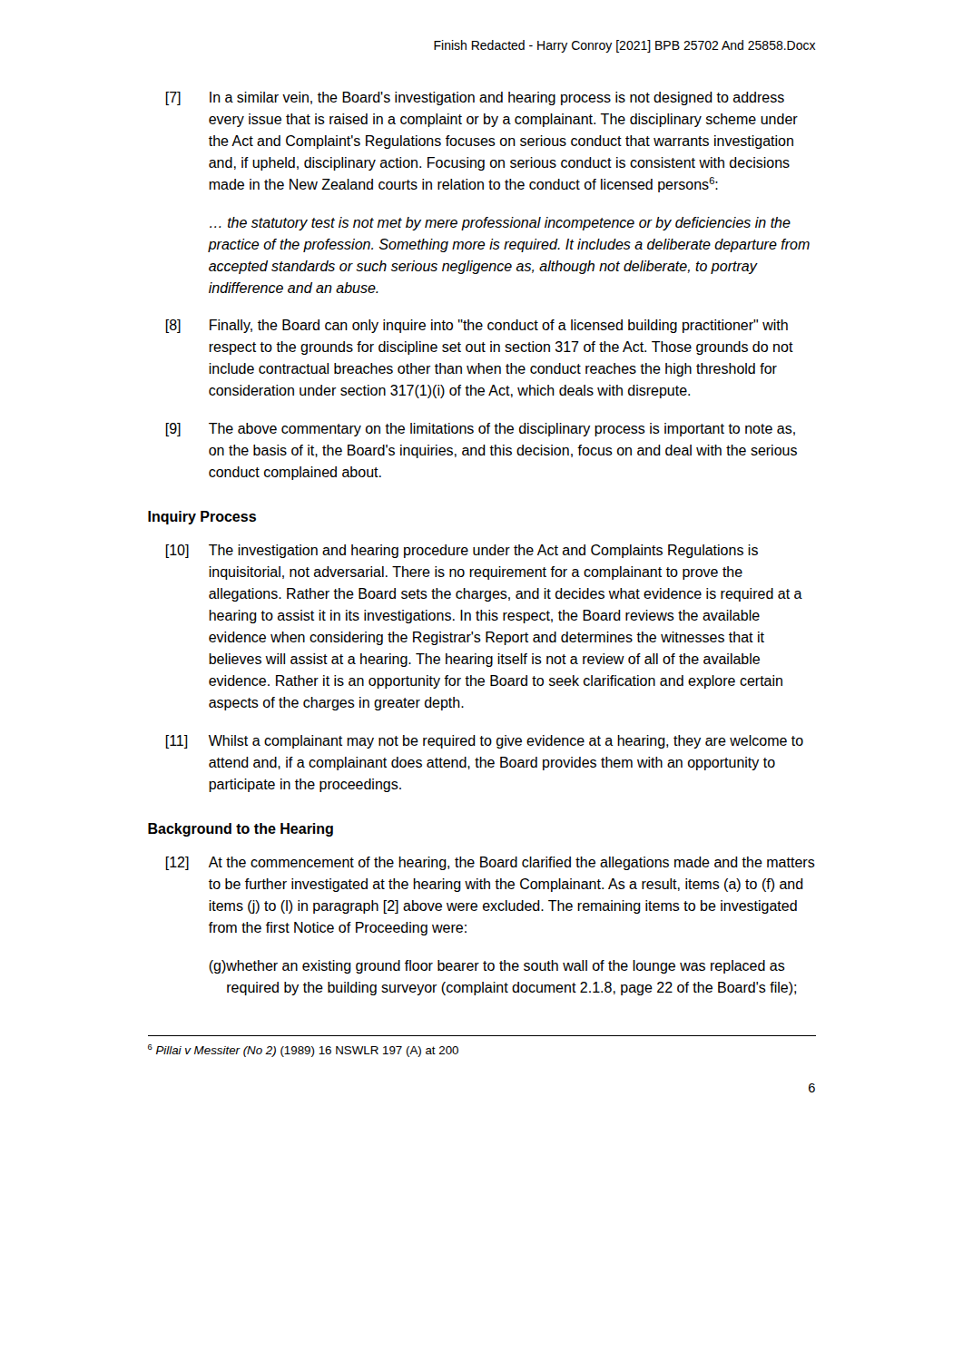Finish Redacted - Harry Conroy [2021] BPB 25702 And 25858.Docx
[7]
In a similar vein, the Board's investigation and hearing process is not designed to address every issue that is raised in a complaint or by a complainant. The disciplinary scheme under the Act and Complaint's Regulations focuses on serious conduct that warrants investigation and, if upheld, disciplinary action. Focusing on serious conduct is consistent with decisions made in the New Zealand courts in relation to the conduct of licensed persons6:
… the statutory test is not met by mere professional incompetence or by deficiencies in the practice of the profession. Something more is required. It includes a deliberate departure from accepted standards or such serious negligence as, although not deliberate, to portray indifference and an abuse.
[8]
Finally, the Board can only inquire into "the conduct of a licensed building practitioner" with respect to the grounds for discipline set out in section 317 of the Act. Those grounds do not include contractual breaches other than when the conduct reaches the high threshold for consideration under section 317(1)(i) of the Act, which deals with disrepute.
[9]
The above commentary on the limitations of the disciplinary process is important to note as, on the basis of it, the Board's inquiries, and this decision, focus on and deal with the serious conduct complained about.
Inquiry Process
[10]
The investigation and hearing procedure under the Act and Complaints Regulations is inquisitorial, not adversarial. There is no requirement for a complainant to prove the allegations. Rather the Board sets the charges, and it decides what evidence is required at a hearing to assist it in its investigations. In this respect, the Board reviews the available evidence when considering the Registrar's Report and determines the witnesses that it believes will assist at a hearing. The hearing itself is not a review of all of the available evidence. Rather it is an opportunity for the Board to seek clarification and explore certain aspects of the charges in greater depth.
[11]
Whilst a complainant may not be required to give evidence at a hearing, they are welcome to attend and, if a complainant does attend, the Board provides them with an opportunity to participate in the proceedings.
Background to the Hearing
[12]
At the commencement of the hearing, the Board clarified the allegations made and the matters to be further investigated at the hearing with the Complainant. As a result, items (a) to (f) and items (j) to (l) in paragraph [2] above were excluded. The remaining items to be investigated from the first Notice of Proceeding were:
(g)
whether an existing ground floor bearer to the south wall of the lounge was replaced as required by the building surveyor (complaint document 2.1.8, page 22 of the Board's file);
6 Pillai v Messiter (No 2) (1989) 16 NSWLR 197 (A) at 200
6